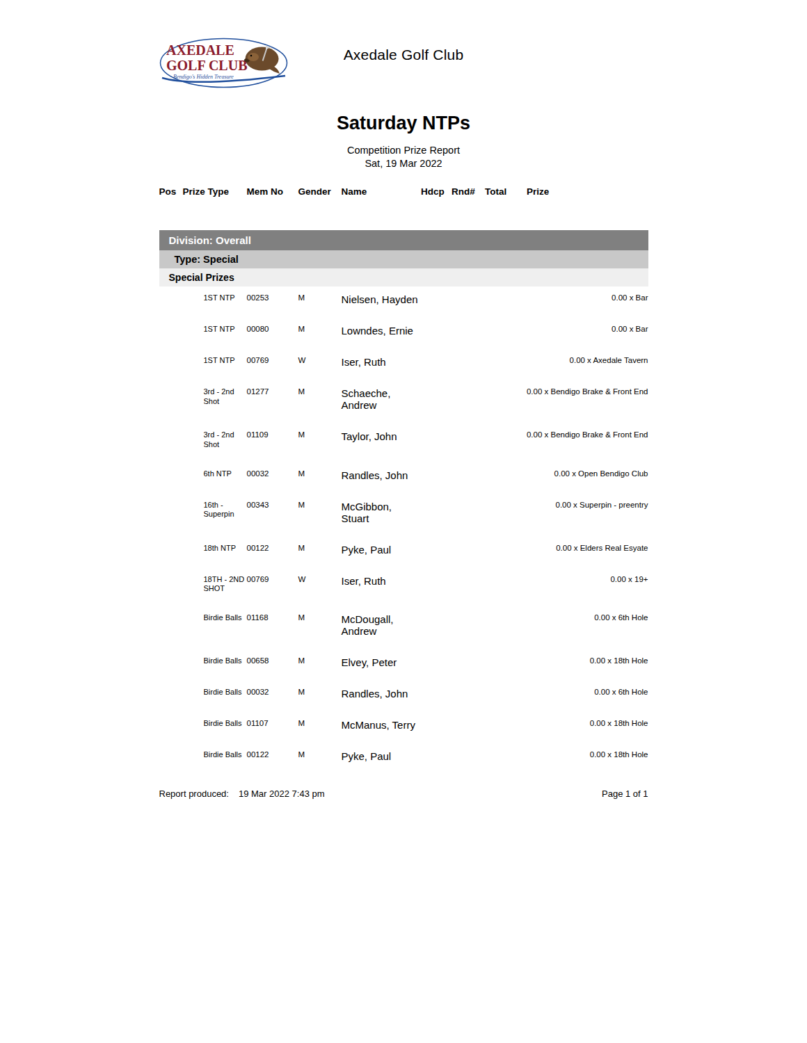AXEDALE GOLF CLUB Bendigo's Hidden Treasure
Axedale Golf Club
Saturday NTPs
Competition Prize Report
Sat, 19 Mar 2022
| Pos | Prize Type | Mem No | Gender | Name | Hdcp | Rnd# | Total | Prize |
| --- | --- | --- | --- | --- | --- | --- | --- | --- |
| Division: Overall |
| Type: Special |
| Special Prizes |
| | 1ST NTP | 00253 | M | Nielsen, Hayden | | | | 0.00 x Bar |
| | 1ST NTP | 00080 | M | Lowndes, Ernie | | | | 0.00 x Bar |
| | 1ST NTP | 00769 | W | Iser, Ruth | | | | 0.00 x Axedale Tavern |
| | 3rd - 2nd Shot | 01277 | M | Schaeche, Andrew | | | | 0.00 x Bendigo Brake & Front End |
| | 3rd - 2nd Shot | 01109 | M | Taylor, John | | | | 0.00 x Bendigo Brake & Front End |
| | 6th NTP | 00032 | M | Randles, John | | | | 0.00 x Open Bendigo Club |
| | 16th - Superpin | 00343 | M | McGibbon, Stuart | | | | 0.00 x Superpin - preentry |
| | 18th NTP | 00122 | M | Pyke, Paul | | | | 0.00 x Elders Real Esyate |
| | 18TH - 2ND SHOT | 00769 | W | Iser, Ruth | | | | 0.00 x 19+ |
| | Birdie Balls | 01168 | M | McDougall, Andrew | | | | 0.00 x 6th Hole |
| | Birdie Balls | 00658 | M | Elvey, Peter | | | | 0.00 x 18th Hole |
| | Birdie Balls | 00032 | M | Randles, John | | | | 0.00 x 6th Hole |
| | Birdie Balls | 01107 | M | McManus, Terry | | | | 0.00 x 18th Hole |
| | Birdie Balls | 00122 | M | Pyke, Paul | | | | 0.00 x 18th Hole |
Report produced: 19 Mar 2022 7:43 pm
Page 1 of 1